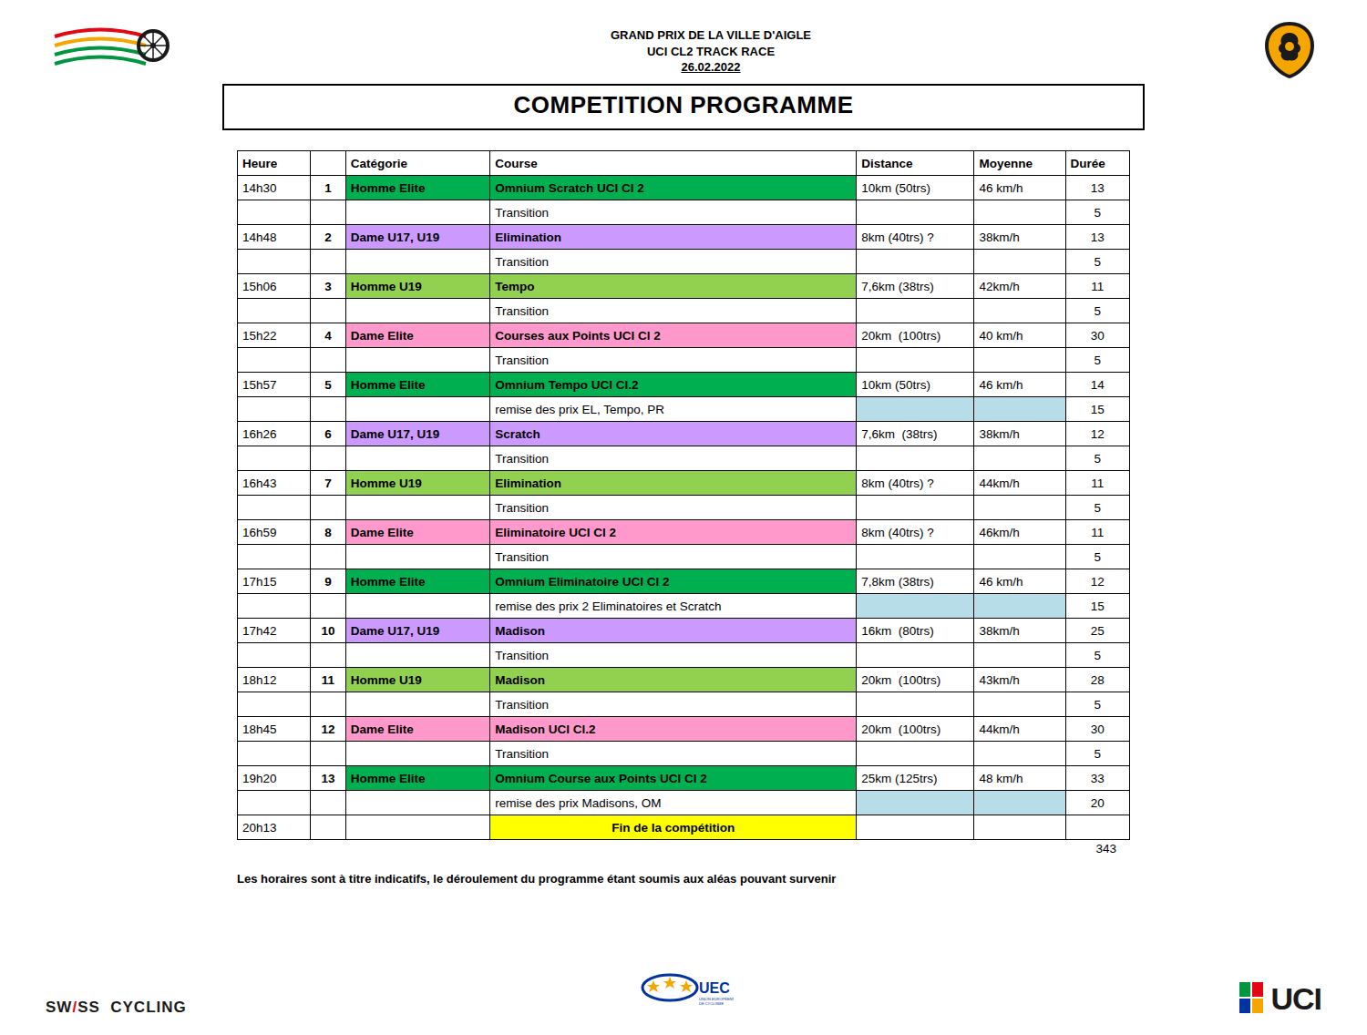GRAND PRIX DE LA VILLE D'AIGLE
UCI CL2 TRACK RACE
26.02.2022
COMPETITION PROGRAMME
| Heure | | Catégorie | Course | Distance | Moyenne | Durée |
| --- | --- | --- | --- | --- | --- | --- |
| 14h30 | 1 | Homme Elite | Omnium Scratch UCI CI 2 | 10km (50trs) | 46 km/h | 13 |
| | | | Transition | | | 5 |
| 14h48 | 2 | Dame U17, U19 | Elimination | 8km (40trs) ? | 38km/h | 13 |
| | | | Transition | | | 5 |
| 15h06 | 3 | Homme U19 | Tempo | 7,6km (38trs) | 42km/h | 11 |
| | | | Transition | | | 5 |
| 15h22 | 4 | Dame Elite | Courses aux Points UCI Cl 2 | 20km (100trs) | 40 km/h | 30 |
| | | | Transition | | | 5 |
| 15h57 | 5 | Homme Elite | Omnium Tempo UCI Cl.2 | 10km (50trs) | 46 km/h | 14 |
| | | | remise des prix EL, Tempo, PR | | | 15 |
| 16h26 | 6 | Dame U17, U19 | Scratch | 7,6km (38trs) | 38km/h | 12 |
| | | | Transition | | | 5 |
| 16h43 | 7 | Homme U19 | Elimination | 8km (40trs) ? | 44km/h | 11 |
| | | | Transition | | | 5 |
| 16h59 | 8 | Dame Elite | Eliminatoire UCI Cl 2 | 8km (40trs) ? | 46km/h | 11 |
| | | | Transition | | | 5 |
| 17h15 | 9 | Homme Elite | Omnium Eliminatoire UCI Cl 2 | 7,8km (38trs) | 46 km/h | 12 |
| | | | remise des prix 2 Eliminatoires et Scratch | | | 15 |
| 17h42 | 10 | Dame U17, U19 | Madison | 16km (80trs) | 38km/h | 25 |
| | | | Transition | | | 5 |
| 18h12 | 11 | Homme U19 | Madison | 20km (100trs) | 43km/h | 28 |
| | | | Transition | | | 5 |
| 18h45 | 12 | Dame Elite | Madison UCI Cl.2 | 20km (100trs) | 44km/h | 30 |
| | | | Transition | | | 5 |
| 19h20 | 13 | Homme Elite | Omnium Course aux Points UCI Cl 2 | 25km (125trs) | 48 km/h | 33 |
| | | | remise des prix Madisons, OM | | | 20 |
| 20h13 | | | Fin de la compétition | | | |
343
Les horaires sont à titre indicatifs, le déroulement du programme étant soumis aux aléas pouvant survenir
SW/SS CYCLING
UEC UNION EUROPÉENNE DE CYCLISME
UCI